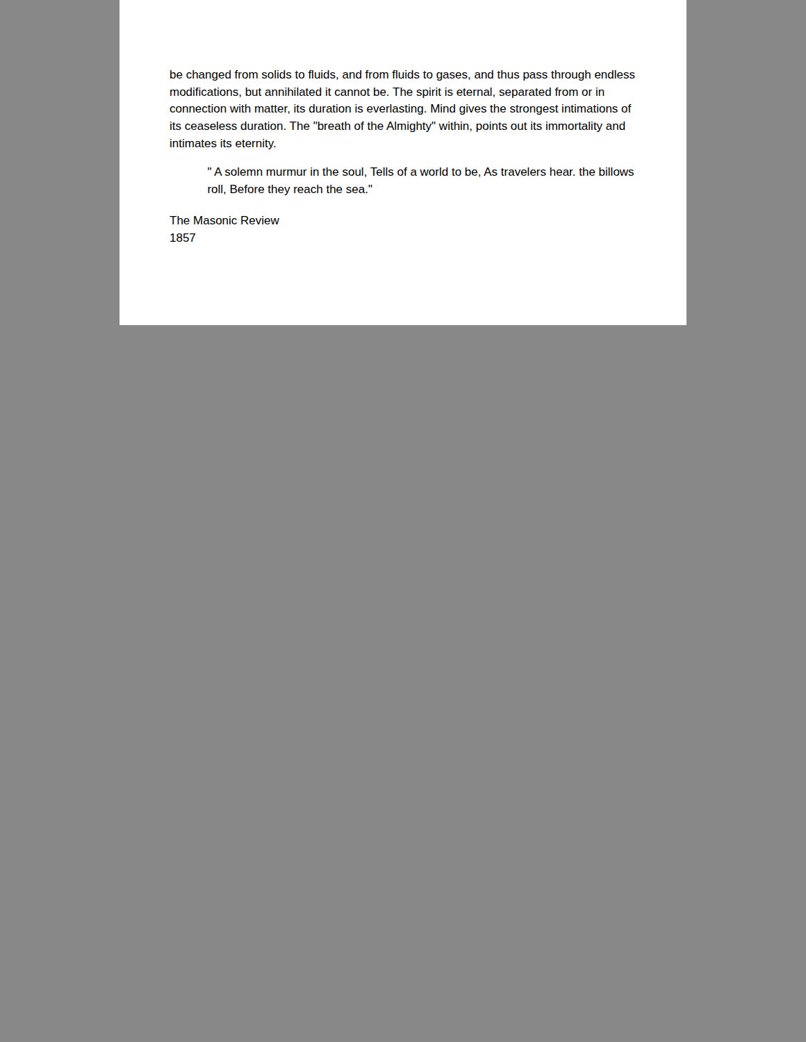be changed from solids to fluids, and from fluids to gases, and thus pass through endless modifications, but annihilated it cannot be. The spirit is eternal, separated from or in connection with matter, its duration is everlasting. Mind gives the strongest intimations of its ceaseless duration. The "breath of the Almighty" within, points out its immortality and intimates its eternity.
" A solemn murmur in the soul, Tells of a world to be, As travelers hear. the billows roll, Before they reach the sea."
The Masonic Review
1857